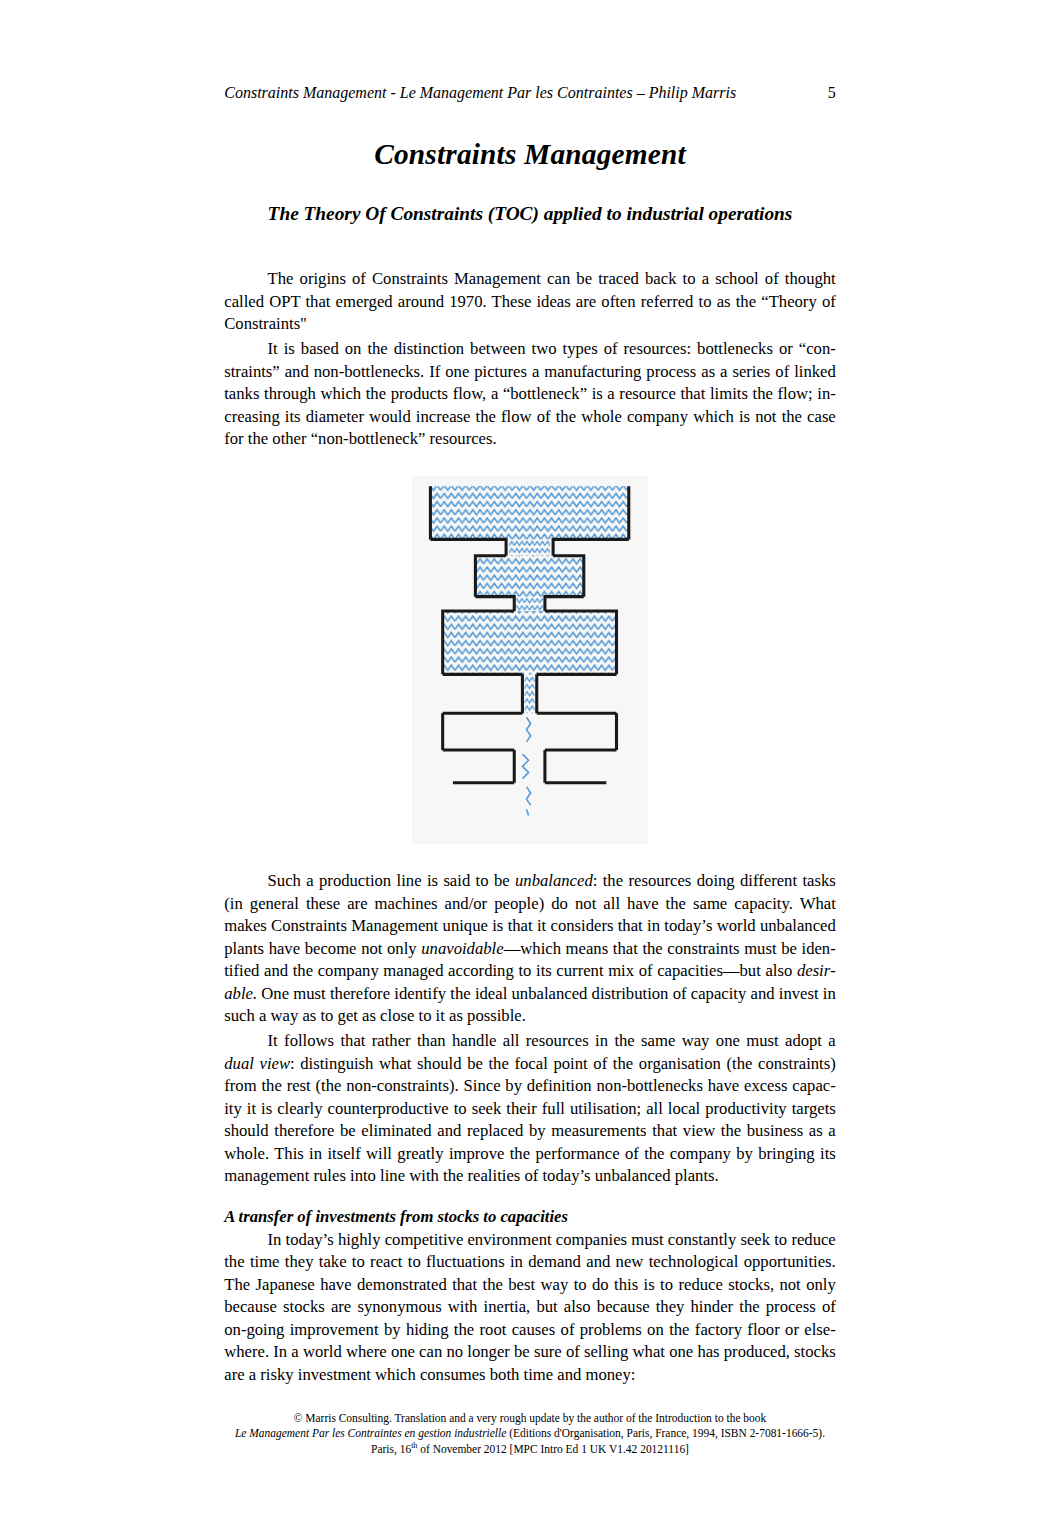Constraints Management - Le Management Par les Contraintes – Philip Marris 5
Constraints Management
The Theory Of Constraints (TOC) applied to industrial operations
The origins of Constraints Management can be traced back to a school of thought called OPT that emerged around 1970. These ideas are often referred to as the “Theory of Constraints"
It is based on the distinction between two types of resources: bottlenecks or “constraints” and non-bottlenecks. If one pictures a manufacturing process as a series of linked tanks through which the products flow, a “bottleneck” is a resource that limits the flow; increasing its diameter would increase the flow of the whole company which is not the case for the other “non-bottleneck” resources.
Such a production line is said to be unbalanced: the resources doing different tasks (in general these are machines and/or people) do not all have the same capacity. What makes Constraints Management unique is that it considers that in today’s world unbalanced plants have become not only unavoidable—which means that the constraints must be identified and the company managed according to its current mix of capacities—but also desirable. One must therefore identify the ideal unbalanced distribution of capacity and invest in such a way as to get as close to it as possible.
It follows that rather than handle all resources in the same way one must adopt a dual view: distinguish what should be the focal point of the organisation (the constraints) from the rest (the non-constraints). Since by definition non-bottlenecks have excess capacity it is clearly counterproductive to seek their full utilisation; all local productivity targets should therefore be eliminated and replaced by measurements that view the business as a whole. This in itself will greatly improve the performance of the company by bringing its management rules into line with the realities of today’s unbalanced plants.
A transfer of investments from stocks to capacities
In today’s highly competitive environment companies must constantly seek to reduce the time they take to react to fluctuations in demand and new technological opportunities. The Japanese have demonstrated that the best way to do this is to reduce stocks, not only because stocks are synonymous with inertia, but also because they hinder the process of on-going improvement by hiding the root causes of problems on the factory floor or elsewhere. In a world where one can no longer be sure of selling what one has produced, stocks are a risky investment which consumes both time and money:
© Marris Consulting. Translation and a very rough update by the author of the Introduction to the book
Le Management Par les Contraintes en gestion industrielle (Editions d'Organisation, Paris, France, 1994, ISBN 2-7081-1666-5).
Paris, 16th of November 2012 [MPC Intro Ed 1 UK V1.42 20121116]